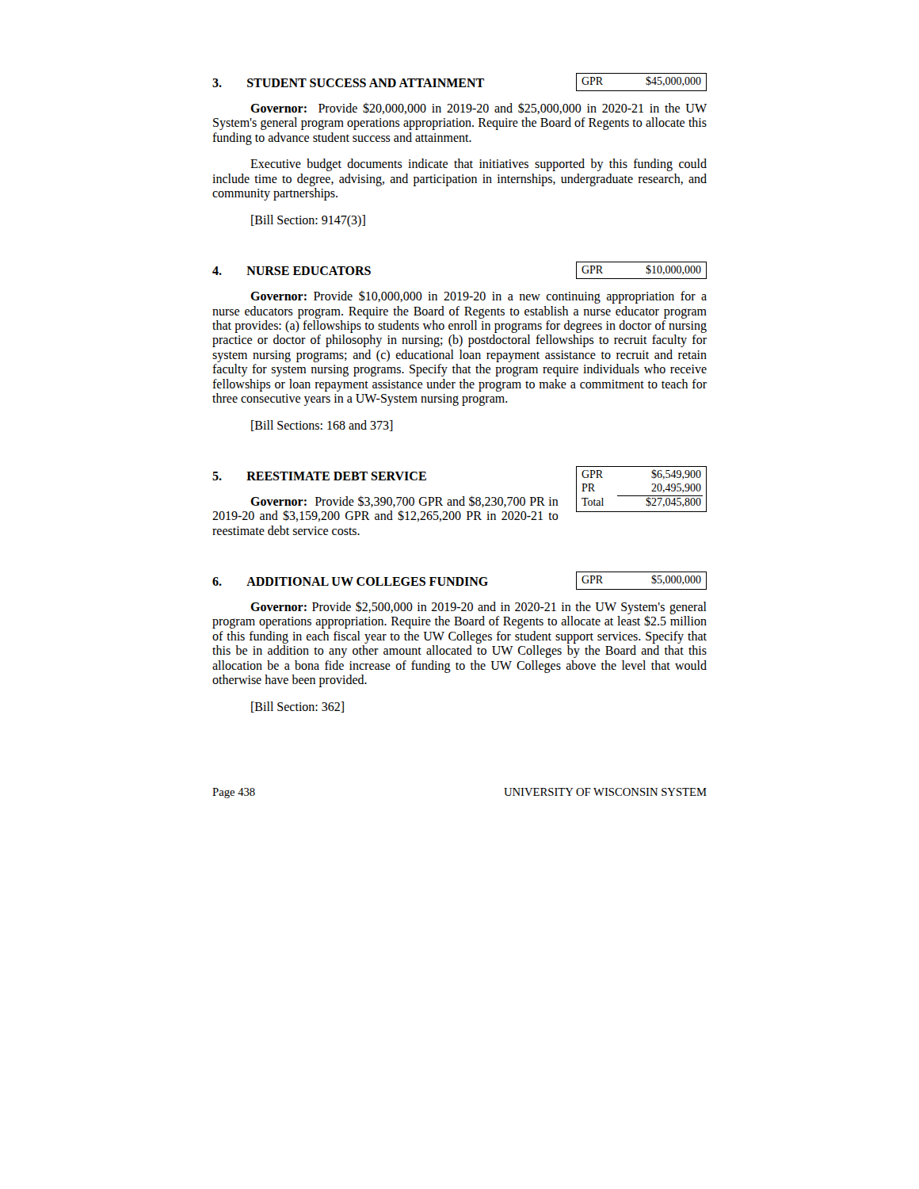| GPR | $45,000,000 |
3. Student Success and Attainment
Governor: Provide $20,000,000 in 2019-20 and $25,000,000 in 2020-21 in the UW System's general program operations appropriation. Require the Board of Regents to allocate this funding to advance student success and attainment.
Executive budget documents indicate that initiatives supported by this funding could include time to degree, advising, and participation in internships, undergraduate research, and community partnerships.
[Bill Section: 9147(3)]
| GPR | $10,000,000 |
4. Nurse Educators
Governor: Provide $10,000,000 in 2019-20 in a new continuing appropriation for a nurse educators program. Require the Board of Regents to establish a nurse educator program that provides: (a) fellowships to students who enroll in programs for degrees in doctor of nursing practice or doctor of philosophy in nursing; (b) postdoctoral fellowships to recruit faculty for system nursing programs; and (c) educational loan repayment assistance to recruit and retain faculty for system nursing programs. Specify that the program require individuals who receive fellowships or loan repayment assistance under the program to make a commitment to teach for three consecutive years in a UW-System nursing program.
[Bill Sections: 168 and 373]
| GPR | $6,549,900 |
| PR | 20,495,900 |
| Total | $27,045,800 |
5. Reestimate Debt Service
Governor: Provide $3,390,700 GPR and $8,230,700 PR in 2019-20 and $3,159,200 GPR and $12,265,200 PR in 2020-21 to reestimate debt service costs.
| GPR | $5,000,000 |
6. Additional UW Colleges Funding
Governor: Provide $2,500,000 in 2019-20 and in 2020-21 in the UW System's general program operations appropriation. Require the Board of Regents to allocate at least $2.5 million of this funding in each fiscal year to the UW Colleges for student support services. Specify that this be in addition to any other amount allocated to UW Colleges by the Board and that this allocation be a bona fide increase of funding to the UW Colleges above the level that would otherwise have been provided.
[Bill Section: 362]
Page 438
UNIVERSITY OF WISCONSIN SYSTEM